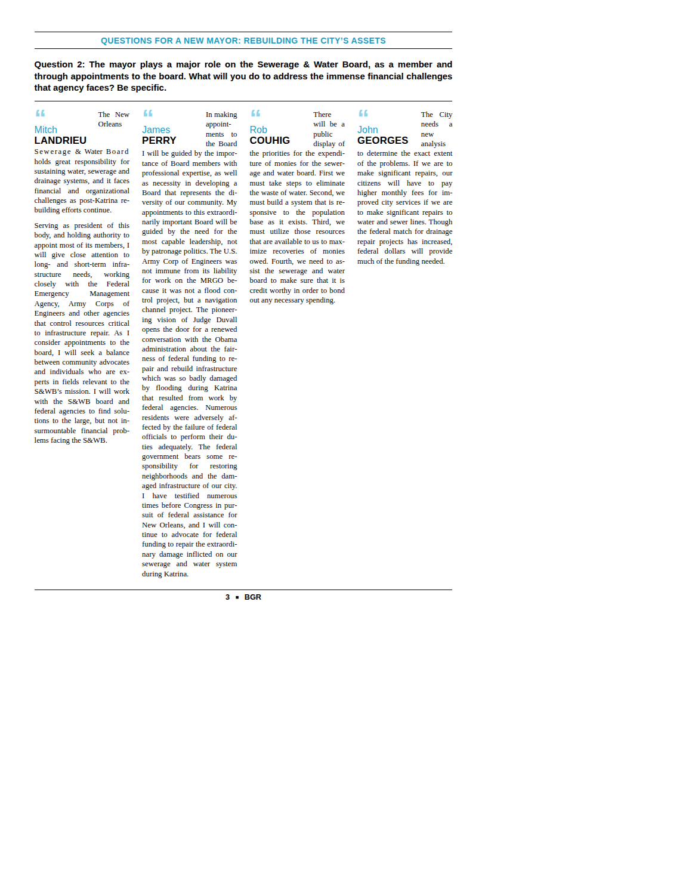QUESTIONS FOR A NEW MAYOR: REBUILDING THE CITY’S ASSETS
Question 2: The mayor plays a major role on the Sewerage & Water Board, as a member and through appointments to the board. What will you do to address the immense financial challenges that agency faces? Be specific.
“ Mitch LANDRIEU
The New Orleans Sewerage & Water Board holds great responsibility for sustaining water, sewerage and drainage systems, and it faces financial and organizational challenges as post-Katrina rebuilding efforts continue.
Serving as president of this body, and holding authority to appoint most of its members, I will give close attention to long- and short-term infrastructure needs, working closely with the Federal Emergency Management Agency, Army Corps of Engineers and other agencies that control resources critical to infrastructure repair. As I consider appointments to the board, I will seek a balance between community advocates and individuals who are experts in fields relevant to the S&WB’s mission. I will work with the S&WB board and federal agencies to find solutions to the large, but not insurmountable financial problems facing the S&WB.
“ James PERRY
In making appointments to the Board I will be guided by the importance of Board members with professional expertise, as well as necessity in developing a Board that represents the diversity of our community. My appointments to this extraordinarily important Board will be guided by the need for the most capable leadership, not by patronage politics. The U.S. Army Corp of Engineers was not immune from its liability for work on the MRGO because it was not a flood control project, but a navigation channel project. The pioneering vision of Judge Duvall opens the door for a renewed conversation with the Obama administration about the fairness of federal funding to repair and rebuild infrastructure which was so badly damaged by flooding during Katrina that resulted from work by federal agencies. Numerous residents were adversely affected by the failure of federal officials to perform their duties adequately. The federal government bears some responsibility for restoring neighborhoods and the damaged infrastructure of our city. I have testified numerous times before Congress in pursuit of federal assistance for New Orleans, and I will continue to advocate for federal funding to repair the extraordinary damage inflicted on our sewerage and water system during Katrina.
“ Rob COUHIG
There will be a public display of the priorities for the expenditure of monies for the sewerage and water board. First we must take steps to eliminate the waste of water. Second, we must build a system that is responsive to the population base as it exists. Third, we must utilize those resources that are available to us to maximize recoveries of monies owed. Fourth, we need to assist the sewerage and water board to make sure that it is credit worthy in order to bond out any necessary spending.
“ John GEORGES
The City needs a new analysis to determine the exact extent of the problems. If we are to make significant repairs, our citizens will have to pay higher monthly fees for improved city services if we are to make significant repairs to water and sewer lines. Though the federal match for drainage repair projects has increased, federal dollars will provide much of the funding needed.
3 ■ BGR